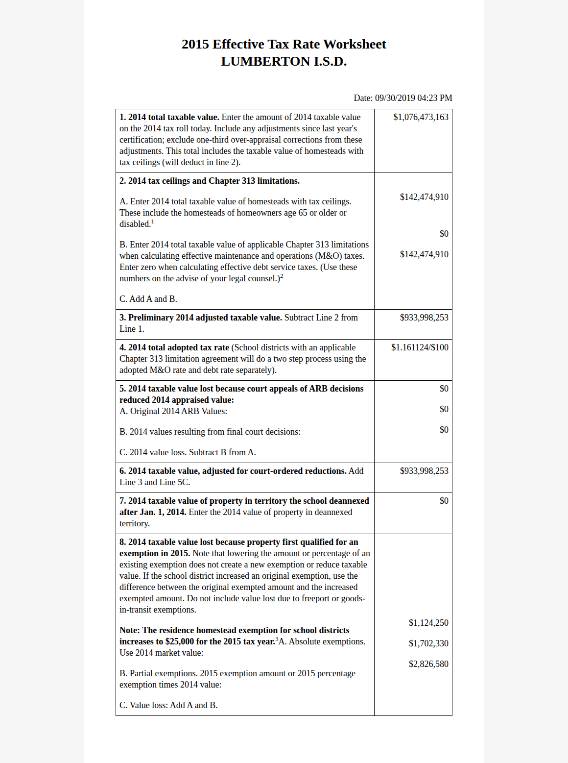2015 Effective Tax Rate WorksheetLUMBERTON I.S.D.
Date: 09/30/2019 04:23 PM
| 1. 2014 total taxable value. Enter the amount of 2014 taxable value on the 2014 tax roll today. Include any adjustments since last year's certification; exclude one-third over-appraisal corrections from these adjustments. This total includes the taxable value of homesteads with tax ceilings (will deduct in line 2). | $1,076,473,163 |
| 2. 2014 tax ceilings and Chapter 313 limitations. A. Enter 2014 total taxable value of homesteads with tax ceilings. These include the homesteads of homeowners age 65 or older or disabled. 1 B. Enter 2014 total taxable value of applicable Chapter 313 limitations when calculating effective maintenance and operations (M&O) taxes. Enter zero when calculating effective debt service taxes. (Use these numbers on the advise of your legal counsel.) 2 C. Add A and B. | $142,474,910 $0 $142,474,910 |
| 3. Preliminary 2014 adjusted taxable value. Subtract Line 2 from Line 1. | $933,998,253 |
| 4. 2014 total adopted tax rate (School districts with an applicable Chapter 313 limitation agreement will do a two step process using the adopted M&O rate and debt rate separately). | $1.161124/$100 |
| 5. 2014 taxable value lost because court appeals of ARB decisions reduced 2014 appraised value: A. Original 2014 ARB Values: B. 2014 values resulting from final court decisions: C. 2014 value loss. Subtract B from A. | $0 $0 $0 |
| 6. 2014 taxable value, adjusted for court-ordered reductions. Add Line 3 and Line 5C. | $933,998,253 |
| 7. 2014 taxable value of property in territory the school deannexed after Jan. 1, 2014. Enter the 2014 value of property in deannexed territory. | $0 |
| 8. 2014 taxable value lost because property first qualified for an exemption in 2015. Note that lowering the amount or percentage of an existing exemption does not create a new exemption or reduce taxable value. If the school district increased an original exemption, use the difference between the original exempted amount and the increased exempted amount. Do not include value lost due to freeport or goods-in-transit exemptions. Note: The residence homestead exemption for school districts increases to $25,000 for the 2015 tax year. 3 A. Absolute exemptions. Use 2014 market value: B. Partial exemptions. 2015 exemption amount or 2015 percentage exemption times 2014 value: C. Value loss: Add A and B. | $1,124,250 $1,702,330 $2,826,580 |